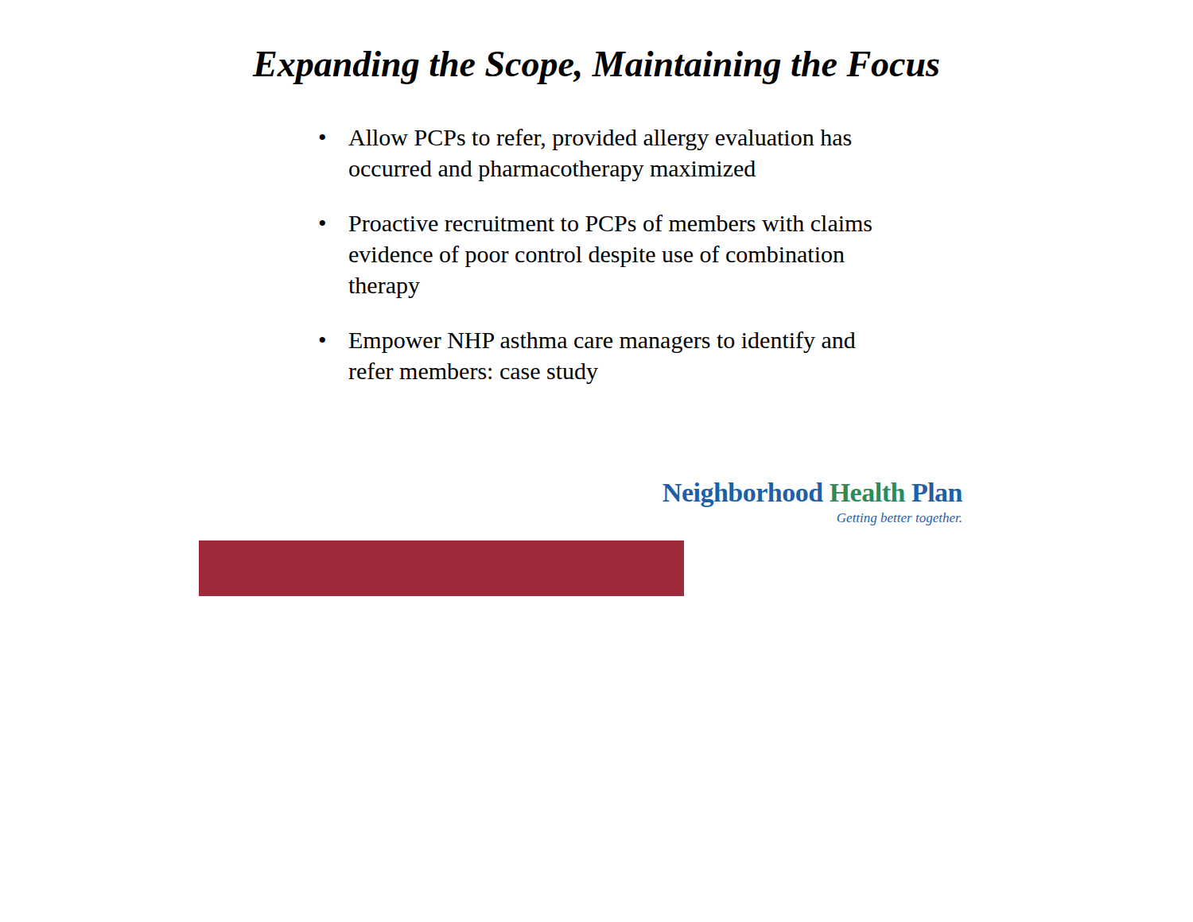Expanding the Scope, Maintaining the Focus
Allow PCPs to refer, provided allergy evaluation has occurred and pharmacotherapy maximized
Proactive recruitment to PCPs of members with claims evidence of poor control despite use of combination therapy
Empower NHP asthma care managers to identify and refer members: case study
Neighborhood Health Plan
Getting better together.